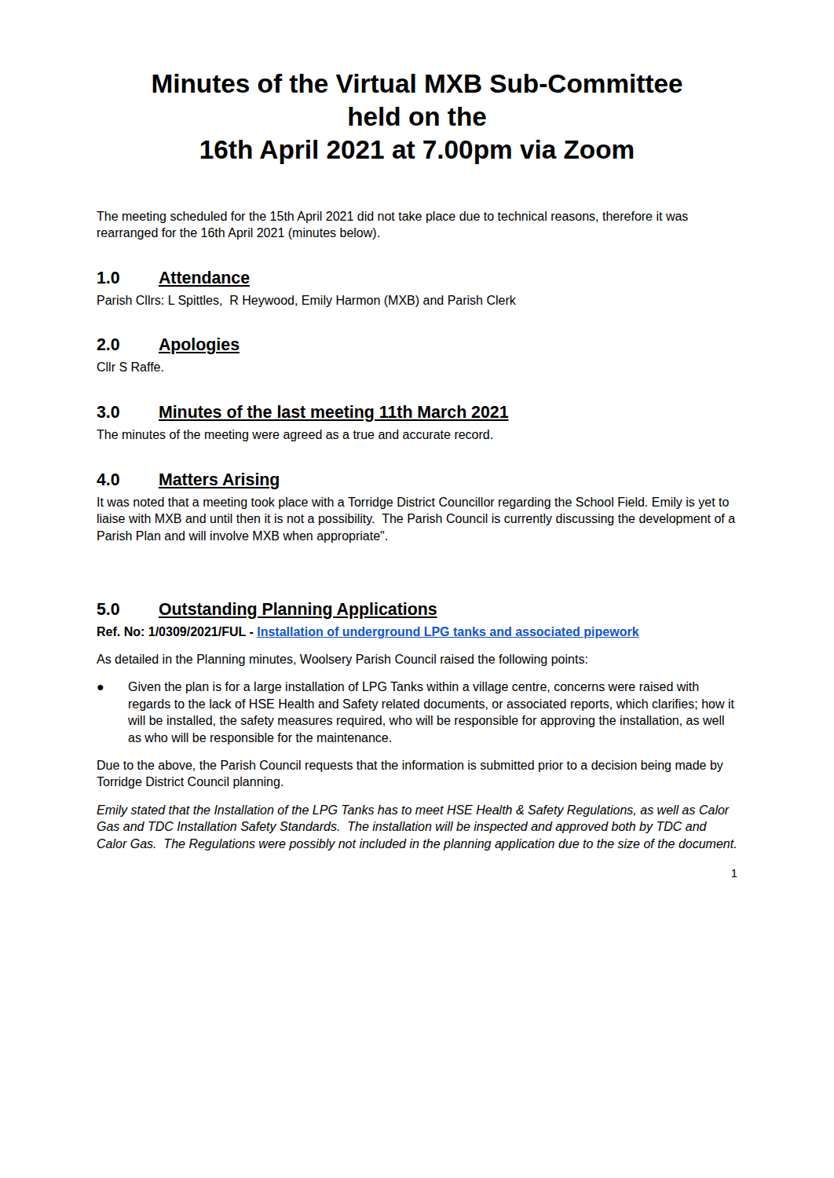Minutes of the Virtual MXB Sub-Committee
held on the
16th April 2021 at 7.00pm via Zoom
The meeting scheduled for the 15th April 2021 did not take place due to technical reasons, therefore it was rearranged for the 16th April 2021 (minutes below).
1.0 Attendance
Parish Cllrs: L Spittles, R Heywood, Emily Harmon (MXB) and Parish Clerk
2.0 Apologies
Cllr S Raffe.
3.0 Minutes of the last meeting 11th March 2021
The minutes of the meeting were agreed as a true and accurate record.
4.0 Matters Arising
It was noted that a meeting took place with a Torridge District Councillor regarding the School Field. Emily is yet to liaise with MXB and until then it is not a possibility. The Parish Council is currently discussing the development of a Parish Plan and will involve MXB when appropriate".
5.0 Outstanding Planning Applications
Ref. No: 1/0309/2021/FUL - Installation of underground LPG tanks and associated pipework
As detailed in the Planning minutes, Woolsery Parish Council raised the following points:
● Given the plan is for a large installation of LPG Tanks within a village centre, concerns were raised with regards to the lack of HSE Health and Safety related documents, or associated reports, which clarifies; how it will be installed, the safety measures required, who will be responsible for approving the installation, as well as who will be responsible for the maintenance.
Due to the above, the Parish Council requests that the information is submitted prior to a decision being made by Torridge District Council planning.
Emily stated that the Installation of the LPG Tanks has to meet HSE Health & Safety Regulations, as well as Calor Gas and TDC Installation Safety Standards. The installation will be inspected and approved both by TDC and Calor Gas. The Regulations were possibly not included in the planning application due to the size of the document.
1